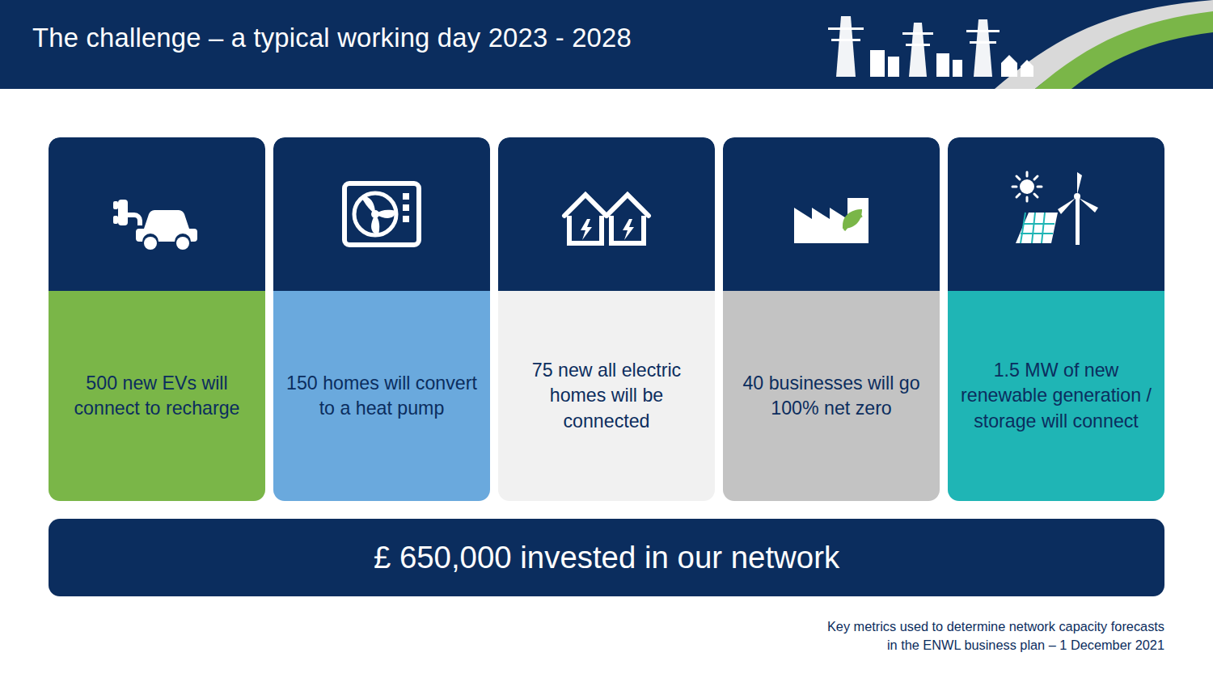The challenge – a typical working day 2023 - 2028
500 new EVs will connect to recharge
150 homes will convert to a heat pump
75 new all electric homes will be connected
40 businesses will go 100% net zero
1.5 MW of new renewable generation / storage will connect
£ 650,000 invested in our network
Key metrics used to determine network capacity forecasts
in the ENWL business plan – 1 December 2021